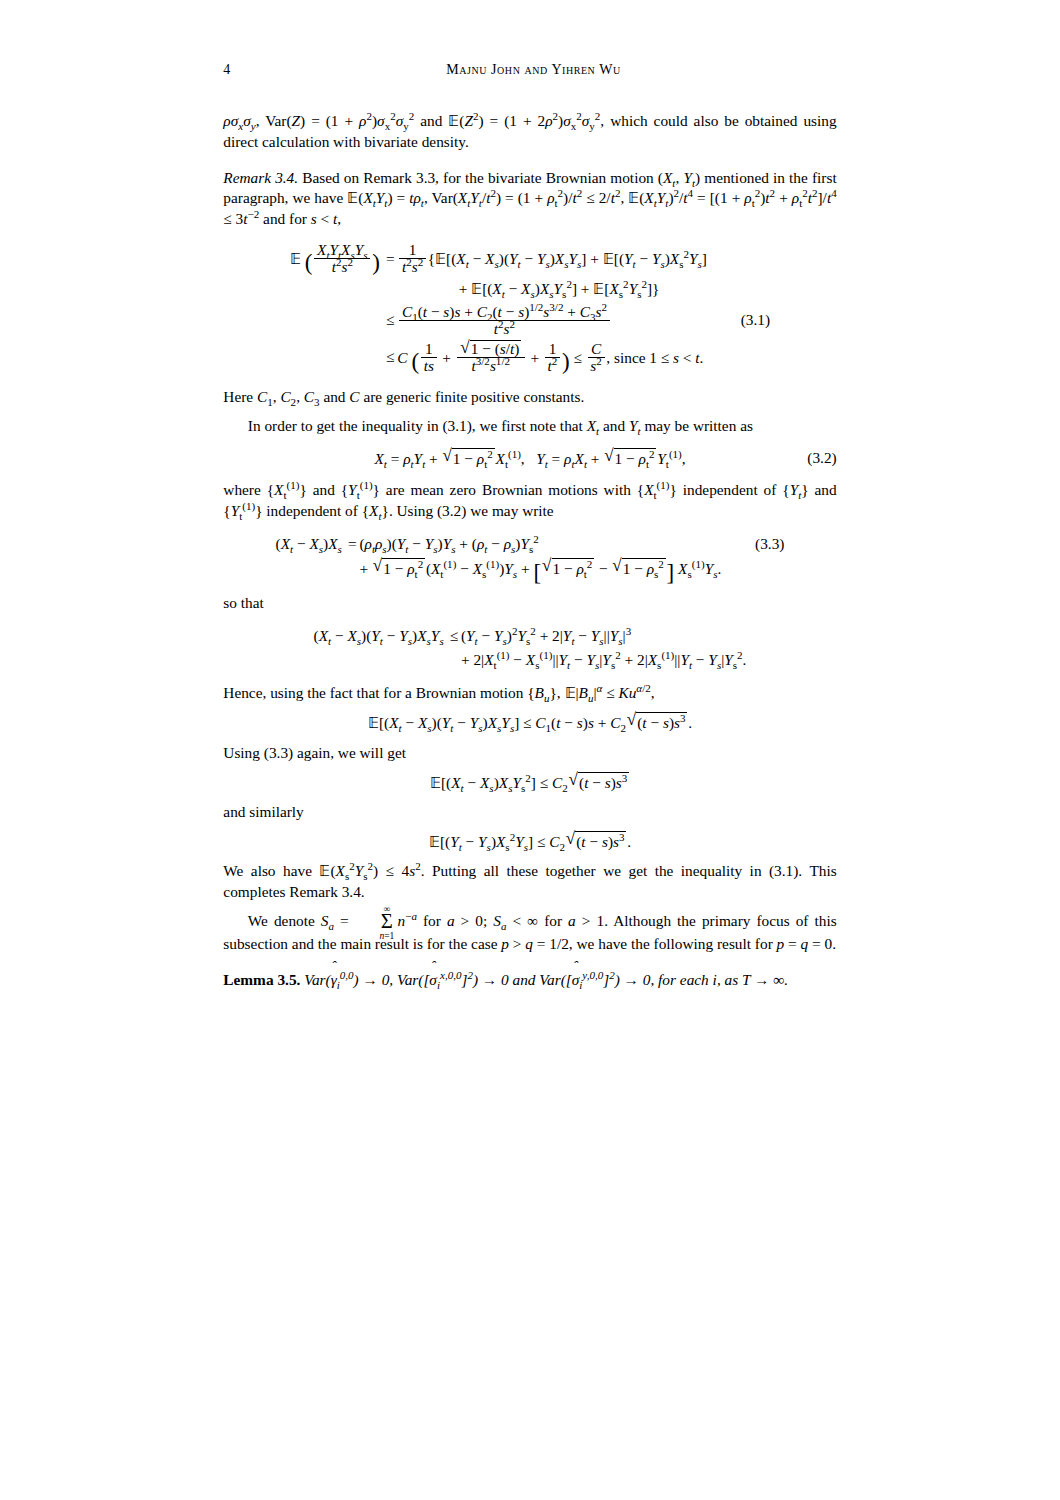4 Majnu John and Yihren Wu
ρσxσy, Var(Z) = (1 + ρ2)σx2σy2 and 𝔼(Z2) = (1 + 2ρ2)σx2σy2, which could also be obtained using direct calculation with bivariate density.
Remark 3.4. Based on Remark 3.3, for the bivariate Brownian motion (Xt, Yt) mentioned in the first paragraph, we have 𝔼(XtYt) = tρt, Var(XtYt/t2) = (1 + ρt2)/t2 ≤ 2/t2, 𝔼(XtYt)2/t4 = [(1 + ρt2)t2 + ρt2t2]/t4 ≤ 3t−2 and for s < t,
𝔼 (XtYtXsYs t2s2)
=
1 t2s2{𝔼[(Xt − Xs)(Yt − Ys)XsYs] + 𝔼[(Yt − Ys)Xs2Ys]
+ 𝔼[(Xt − Xs)XsYs2] + 𝔼[Xs2Ys2]}
≤
C1(t − s)s + C2(t − s)1/2s3/2 + C3s2 t2s2
(3.1)
≤
C (1 ts + 1 − (s/t) t3/2s1/2 + 1 t2) ≤ Cs2, since 1 ≤ s < t.
Here C1, C2, C3 and C are generic finite positive constants.
In order to get the inequality in (3.1), we first note that Xt and Yt may be written as
Xt = ρtYt + 1 − ρt2 Xt(1), Yt = ρtXt + 1 − ρt2 Yt(1), (3.2)
where {Xt(1)} and {Yt(1)} are mean zero Brownian motions with {Xt(1)} independent of {Yt} and {Yt(1)} independent of {Xt}. Using (3.2) we may write
(Xt − Xs)Xs
=
(ρtρs)(Yt − Ys)Ys + (ρt − ρs)Ys2
(3.3)
+ 1 − ρt2(Xt(1) − Xs(1))Ys + [1 − ρt2 − 1 − ρs2] Xs(1)Ys.
so that
(Xt − Xs)(Yt − Ys)XsYs
≤
(Yt − Ys)2Ys2 + 2|Yt − Ys||Ys|3
+ 2|Xt(1) − Xs(1)||Yt − Ys|Ys2 + 2|Xs(1)||Yt − Ys|Ys2.
Hence, using the fact that for a Brownian motion {Bu}, 𝔼|Bu|α ≤ Kuα/2,
𝔼[(Xt − Xs)(Yt − Ys)XsYs] ≤ C1(t − s)s + C2(t − s)s3.
Using (3.3) again, we will get
𝔼[(Xt − Xs)XsYs2] ≤ C2(t − s)s3
and similarly
𝔼[(Yt − Ys)Xs2Ys] ≤ C2(t − s)s3.
We also have 𝔼(Xs2Ys2) ≤ 4s2. Putting all these together we get the inequality in (3.1). This completes Remark 3.4.
We denote Sa = ∞Σn=1 n−a for a > 0; Sa < ∞ for a > 1. Although the primary focus of this subsection and the main result is for the case p > q = 1/2, we have the following result for p = q = 0.
Lemma 3.5. Var(γi0,0) → 0, Var([σix,0,0]2) → 0 and Var([σiy,0,0]2) → 0, for each i, as T → ∞.